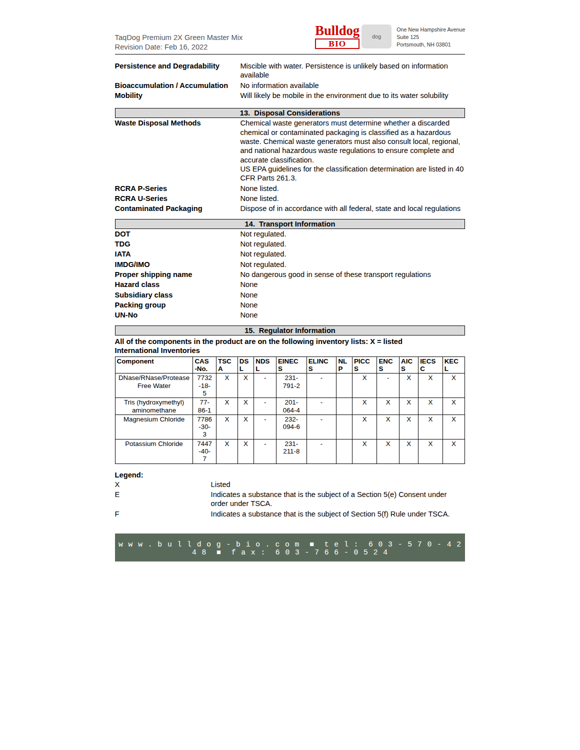TaqDog Premium 2X Green Master Mix
Revision Date: Feb 16, 2022
Bulldog BIO
dog
One New Hampshire Avenue
Suite 125
Portsmouth, NH 03801
| Persistence and Degradability | Miscible with water. Persistence is unlikely based on information available |
| Bioaccumulation / Accumulation | No information available |
| Mobility | Will likely be mobile in the environment due to its water solubility |
13. Disposal Considerations
| Waste Disposal Methods | Chemical waste generators must determine whether a discarded chemical or contaminated packaging is classified as a hazardous waste. Chemical waste generators must also consult local, regional, and national hazardous waste regulations to ensure complete and accurate classification. US EPA guidelines for the classification determination are listed in 40 CFR Parts 261.3. |
| RCRA P-Series | None listed. |
| RCRA U-Series | None listed. |
| Contaminated Packaging | Dispose of in accordance with all federal, state and local regulations |
14. Transport Information
| DOT | Not regulated. |
| TDG | Not regulated. |
| IATA | Not regulated. |
| IMDG/IMO | Not regulated. |
| Proper shipping name | No dangerous good in sense of these transport regulations |
| Hazard class | None |
| Subsidiary class | None |
| Packing group | None |
| UN-No | None |
15. Regulator Information
All of the components in the product are on the following inventory lists: X = listed
International Inventories
| Component | CAS -No. | TSC A | DS L | NDS L | EINEC S | ELINC S | NL P | PICC S | ENC S | AIC S | IECS C | KEC L |
| --- | --- | --- | --- | --- | --- | --- | --- | --- | --- | --- | --- | --- |
| DNase/RNase/Protease Free Water | 7732 -18- 5 | X | X | - | 231- 791-2 | - | | X | - | X | X | X |
| Tris (hydroxymethyl) aminomethane | 77- 86-1 | X | X | - | 201- 064-4 | - | | X | X | X | X | X |
| Magnesium Chloride | 7786 -30- 3 | X | X | - | 232- 094-6 | - | | X | X | X | X | X |
| Potassium Chloride | 7447 -40- 7 | X | X | - | 231- 211-8 | - | | X | X | X | X | X |
Legend:
| X | Listed |
| E | Indicates a substance that is the subject of a Section 5(e) Consent under order under TSCA. |
| F | Indicates a substance that is the subject of Section 5(f) Rule under TSCA. |
w w w . b u l l d o g - b i o . c o m ■ t e l : 6 0 3 - 5 7 0 - 4 2 4 8 ■ f a x : 6 0 3 - 7 6 6 - 0 5 2 4